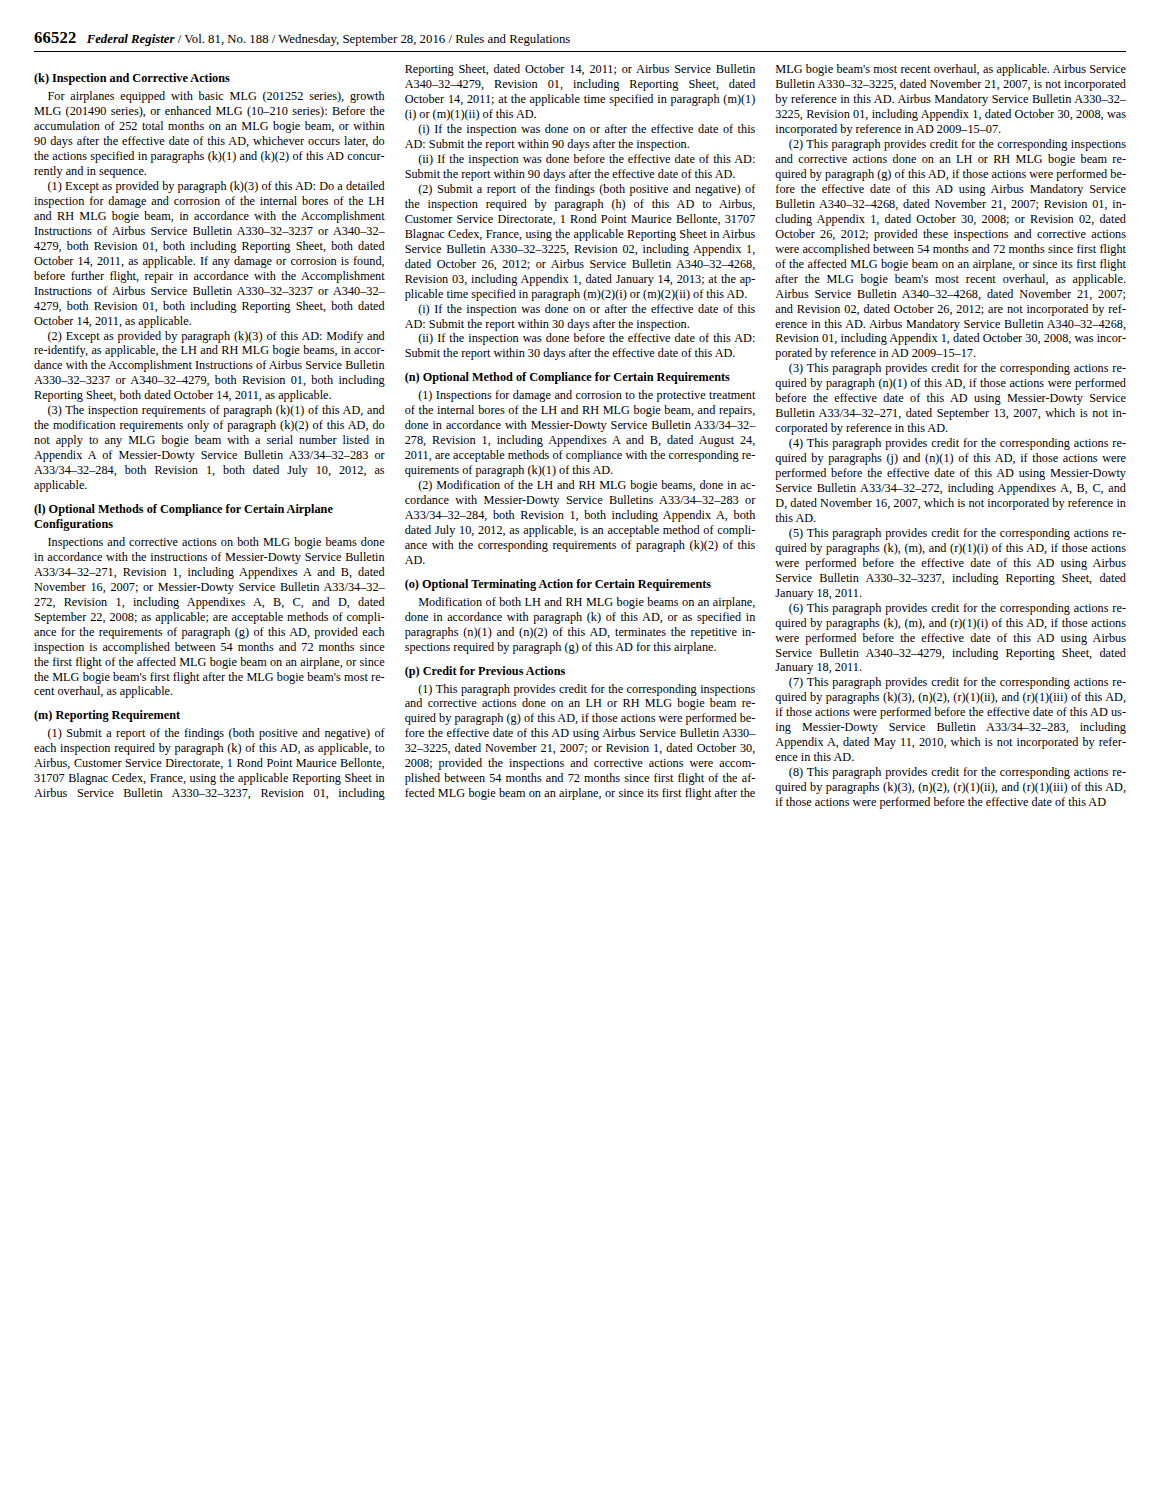66522 Federal Register / Vol. 81, No. 188 / Wednesday, September 28, 2016 / Rules and Regulations
(k) Inspection and Corrective Actions
For airplanes equipped with basic MLG (201252 series), growth MLG (201490 series), or enhanced MLG (10–210 series): Before the accumulation of 252 total months on an MLG bogie beam, or within 90 days after the effective date of this AD, whichever occurs later, do the actions specified in paragraphs (k)(1) and (k)(2) of this AD concurrently and in sequence.
(1) Except as provided by paragraph (k)(3) of this AD: Do a detailed inspection for damage and corrosion of the internal bores of the LH and RH MLG bogie beam, in accordance with the Accomplishment Instructions of Airbus Service Bulletin A330–32–3237 or A340–32–4279, both Revision 01, both including Reporting Sheet, both dated October 14, 2011, as applicable. If any damage or corrosion is found, before further flight, repair in accordance with the Accomplishment Instructions of Airbus Service Bulletin A330–32–3237 or A340–32–4279, both Revision 01, both including Reporting Sheet, both dated October 14, 2011, as applicable.
(2) Except as provided by paragraph (k)(3) of this AD: Modify and re-identify, as applicable, the LH and RH MLG bogie beams, in accordance with the Accomplishment Instructions of Airbus Service Bulletin A330–32–3237 or A340–32–4279, both Revision 01, both including Reporting Sheet, both dated October 14, 2011, as applicable.
(3) The inspection requirements of paragraph (k)(1) of this AD, and the modification requirements only of paragraph (k)(2) of this AD, do not apply to any MLG bogie beam with a serial number listed in Appendix A of Messier-Dowty Service Bulletin A33/34–32–283 or A33/34–32–284, both Revision 1, both dated July 10, 2012, as applicable.
(l) Optional Methods of Compliance for Certain Airplane Configurations
Inspections and corrective actions on both MLG bogie beams done in accordance with the instructions of Messier-Dowty Service Bulletin A33/34–32–271, Revision 1, including Appendixes A and B, dated November 16, 2007; or Messier-Dowty Service Bulletin A33/34–32–272, Revision 1, including Appendixes A, B, C, and D, dated September 22, 2008; as applicable; are acceptable methods of compliance for the requirements of paragraph (g) of this AD, provided each inspection is accomplished between 54 months and 72 months since the first flight of the affected MLG bogie beam on an airplane, or since the MLG bogie beam's first flight after the MLG bogie beam's most recent overhaul, as applicable.
(m) Reporting Requirement
(1) Submit a report of the findings (both positive and negative) of each inspection required by paragraph (k) of this AD, as applicable, to Airbus, Customer Service Directorate, 1 Rond Point Maurice Bellonte, 31707 Blagnac Cedex, France, using the applicable Reporting Sheet in Airbus Service Bulletin A330–32–3237, Revision 01, including Reporting Sheet, dated October 14, 2011; or Airbus Service Bulletin A340–32–4279, Revision 01, including Reporting Sheet, dated October 14, 2011; at the applicable time specified in paragraph (m)(1)(i) or (m)(1)(ii) of this AD.
(i) If the inspection was done on or after the effective date of this AD: Submit the report within 90 days after the inspection.
(ii) If the inspection was done before the effective date of this AD: Submit the report within 90 days after the effective date of this AD.
(2) Submit a report of the findings (both positive and negative) of the inspection required by paragraph (h) of this AD to Airbus, Customer Service Directorate, 1 Rond Point Maurice Bellonte, 31707 Blagnac Cedex, France, using the applicable Reporting Sheet in Airbus Service Bulletin A330–32–3225, Revision 02, including Appendix 1, dated October 26, 2012; or Airbus Service Bulletin A340–32–4268, Revision 03, including Appendix 1, dated January 14, 2013; at the applicable time specified in paragraph (m)(2)(i) or (m)(2)(ii) of this AD.
(i) If the inspection was done on or after the effective date of this AD: Submit the report within 30 days after the inspection.
(ii) If the inspection was done before the effective date of this AD: Submit the report within 30 days after the effective date of this AD.
(n) Optional Method of Compliance for Certain Requirements
(1) Inspections for damage and corrosion to the protective treatment of the internal bores of the LH and RH MLG bogie beam, and repairs, done in accordance with Messier-Dowty Service Bulletin A33/34–32–278, Revision 1, including Appendixes A and B, dated August 24, 2011, are acceptable methods of compliance with the corresponding requirements of paragraph (k)(1) of this AD.
(2) Modification of the LH and RH MLG bogie beams, done in accordance with Messier-Dowty Service Bulletins A33/34–32–283 or A33/34–32–284, both Revision 1, both including Appendix A, both dated July 10, 2012, as applicable, is an acceptable method of compliance with the corresponding requirements of paragraph (k)(2) of this AD.
(o) Optional Terminating Action for Certain Requirements
Modification of both LH and RH MLG bogie beams on an airplane, done in accordance with paragraph (k) of this AD, or as specified in paragraphs (n)(1) and (n)(2) of this AD, terminates the repetitive inspections required by paragraph (g) of this AD for this airplane.
(p) Credit for Previous Actions
(1) This paragraph provides credit for the corresponding inspections and corrective actions done on an LH or RH MLG bogie beam required by paragraph (g) of this AD, if those actions were performed before the effective date of this AD using Airbus Service Bulletin A330–32–3225, dated November 21, 2007; or Revision 1, dated October 30, 2008; provided the inspections and corrective actions were accomplished between 54 months and 72 months since first flight of the affected MLG bogie beam on an airplane, or since its first flight after the MLG bogie beam's most recent overhaul, as applicable. Airbus Service Bulletin A330–32–3225, dated November 21, 2007, is not incorporated by reference in this AD. Airbus Mandatory Service Bulletin A330–32–3225, Revision 01, including Appendix 1, dated October 30, 2008, was incorporated by reference in AD 2009–15–07.
(2) This paragraph provides credit for the corresponding inspections and corrective actions done on an LH or RH MLG bogie beam required by paragraph (g) of this AD, if those actions were performed before the effective date of this AD using Airbus Mandatory Service Bulletin A340–32–4268, dated November 21, 2007; Revision 01, including Appendix 1, dated October 30, 2008; or Revision 02, dated October 26, 2012; provided these inspections and corrective actions were accomplished between 54 months and 72 months since first flight of the affected MLG bogie beam on an airplane, or since its first flight after the MLG bogie beam's most recent overhaul, as applicable. Airbus Service Bulletin A340–32–4268, dated November 21, 2007; and Revision 02, dated October 26, 2012; are not incorporated by reference in this AD. Airbus Mandatory Service Bulletin A340–32–4268, Revision 01, including Appendix 1, dated October 30, 2008, was incorporated by reference in AD 2009–15–17.
(3) This paragraph provides credit for the corresponding actions required by paragraph (n)(1) of this AD, if those actions were performed before the effective date of this AD using Messier-Dowty Service Bulletin A33/34–32–271, dated September 13, 2007, which is not incorporated by reference in this AD.
(4) This paragraph provides credit for the corresponding actions required by paragraphs (j) and (n)(1) of this AD, if those actions were performed before the effective date of this AD using Messier-Dowty Service Bulletin A33/34–32–272, including Appendixes A, B, C, and D, dated November 16, 2007, which is not incorporated by reference in this AD.
(5) This paragraph provides credit for the corresponding actions required by paragraphs (k), (m), and (r)(1)(i) of this AD, if those actions were performed before the effective date of this AD using Airbus Service Bulletin A330–32–3237, including Reporting Sheet, dated January 18, 2011.
(6) This paragraph provides credit for the corresponding actions required by paragraphs (k), (m), and (r)(1)(i) of this AD, if those actions were performed before the effective date of this AD using Airbus Service Bulletin A340–32–4279, including Reporting Sheet, dated January 18, 2011.
(7) This paragraph provides credit for the corresponding actions required by paragraphs (k)(3), (n)(2), (r)(1)(ii), and (r)(1)(iii) of this AD, if those actions were performed before the effective date of this AD using Messier-Dowty Service Bulletin A33/34–32–283, including Appendix A, dated May 11, 2010, which is not incorporated by reference in this AD.
(8) This paragraph provides credit for the corresponding actions required by paragraphs (k)(3), (n)(2), (r)(1)(ii), and (r)(1)(iii) of this AD, if those actions were performed before the effective date of this AD